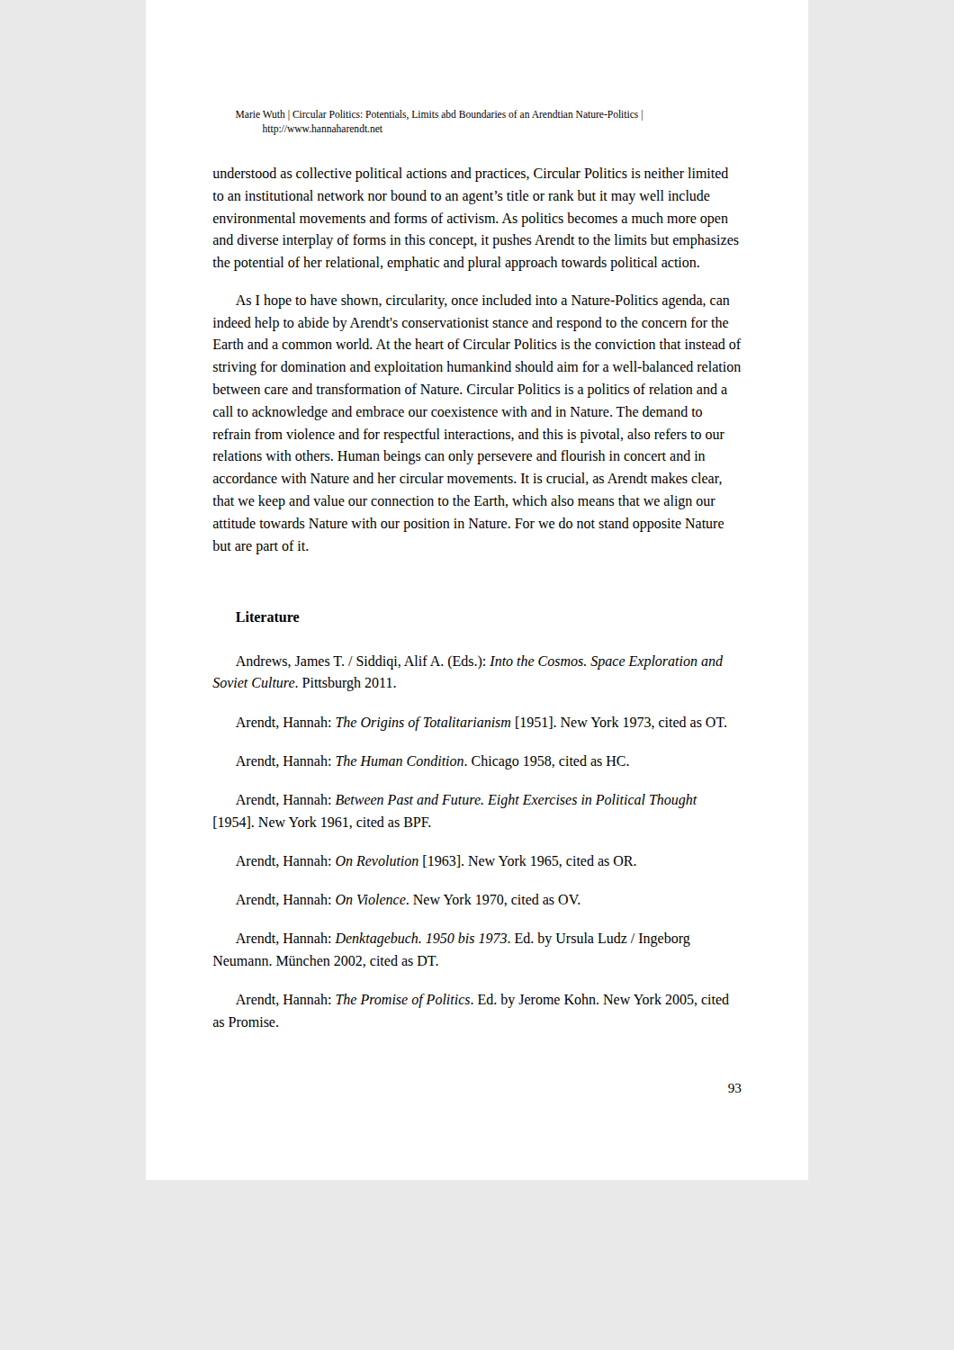Marie Wuth | Circular Politics: Potentials, Limits abd Boundaries of an Arendtian Nature-Politics | http://www.hannaharendt.net
understood as collective political actions and practices, Circular Politics is neither limited to an institutional network nor bound to an agent’s title or rank but it may well include environmental movements and forms of activism. As politics becomes a much more open and diverse interplay of forms in this concept, it pushes Arendt to the limits but emphasizes the potential of her relational, emphatic and plural approach towards political action.
As I hope to have shown, circularity, once included into a Nature-Politics agenda, can indeed help to abide by Arendt's conservationist stance and respond to the concern for the Earth and a common world. At the heart of Circular Politics is the conviction that instead of striving for domination and exploitation humankind should aim for a well-balanced relation between care and transformation of Nature. Circular Politics is a politics of relation and a call to acknowledge and embrace our coexistence with and in Nature. The demand to refrain from violence and for respectful interactions, and this is pivotal, also refers to our relations with others. Human beings can only persevere and flourish in concert and in accordance with Nature and her circular movements. It is crucial, as Arendt makes clear, that we keep and value our connection to the Earth, which also means that we align our attitude towards Nature with our position in Nature. For we do not stand opposite Nature but are part of it.
Literature
Andrews, James T. / Siddiqi, Alif A. (Eds.): Into the Cosmos. Space Exploration and Soviet Culture. Pittsburgh 2011.
Arendt, Hannah: The Origins of Totalitarianism [1951]. New York 1973, cited as OT.
Arendt, Hannah: The Human Condition. Chicago 1958, cited as HC.
Arendt, Hannah: Between Past and Future. Eight Exercises in Political Thought [1954]. New York 1961, cited as BPF.
Arendt, Hannah: On Revolution [1963]. New York 1965, cited as OR.
Arendt, Hannah: On Violence. New York 1970, cited as OV.
Arendt, Hannah: Denktagebuch. 1950 bis 1973. Ed. by Ursula Ludz / Ingeborg Neumann. München 2002, cited as DT.
Arendt, Hannah: The Promise of Politics. Ed. by Jerome Kohn. New York 2005, cited as Promise.
93